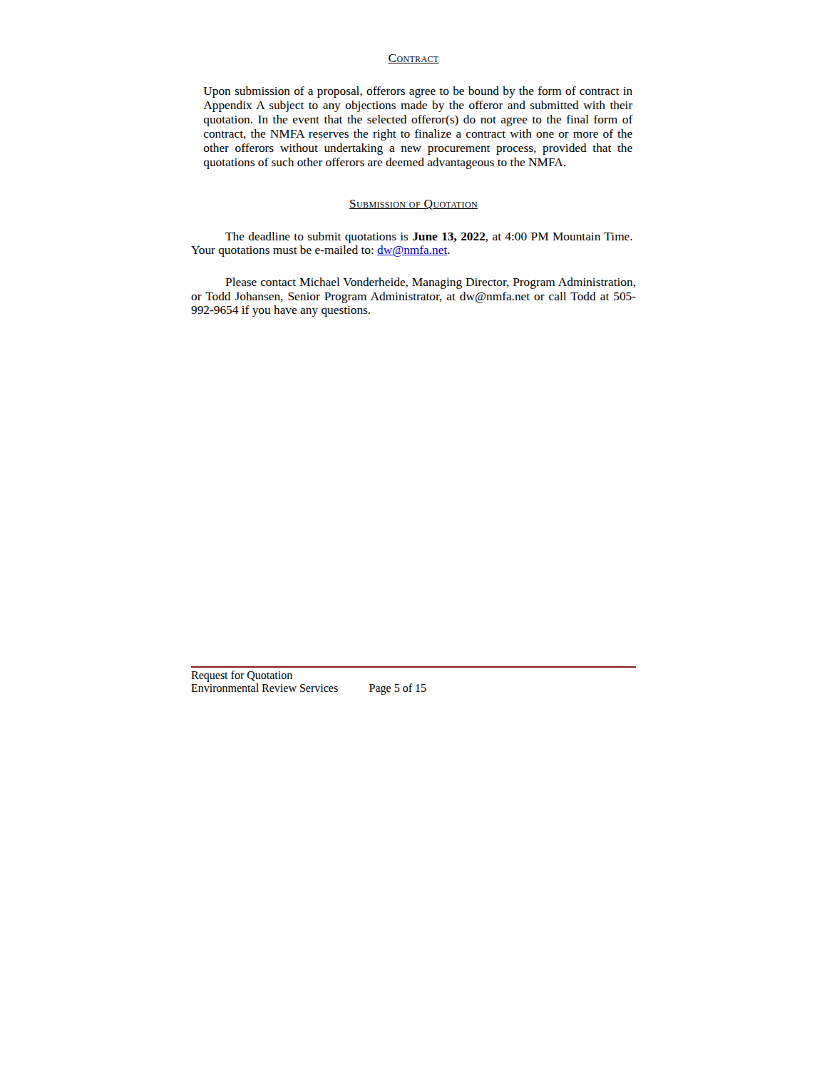Contract
Upon submission of a proposal, offerors agree to be bound by the form of contract in Appendix A subject to any objections made by the offeror and submitted with their quotation. In the event that the selected offeror(s) do not agree to the final form of contract, the NMFA reserves the right to finalize a contract with one or more of the other offerors without undertaking a new procurement process, provided that the quotations of such other offerors are deemed advantageous to the NMFA.
Submission of Quotation
The deadline to submit quotations is June 13, 2022, at 4:00 PM Mountain Time. Your quotations must be e-mailed to: dw@nmfa.net.
Please contact Michael Vonderheide, Managing Director, Program Administration, or Todd Johansen, Senior Program Administrator, at dw@nmfa.net or call Todd at 505-992-9654 if you have any questions.
Request for Quotation
Environmental Review Services Page 5 of 15